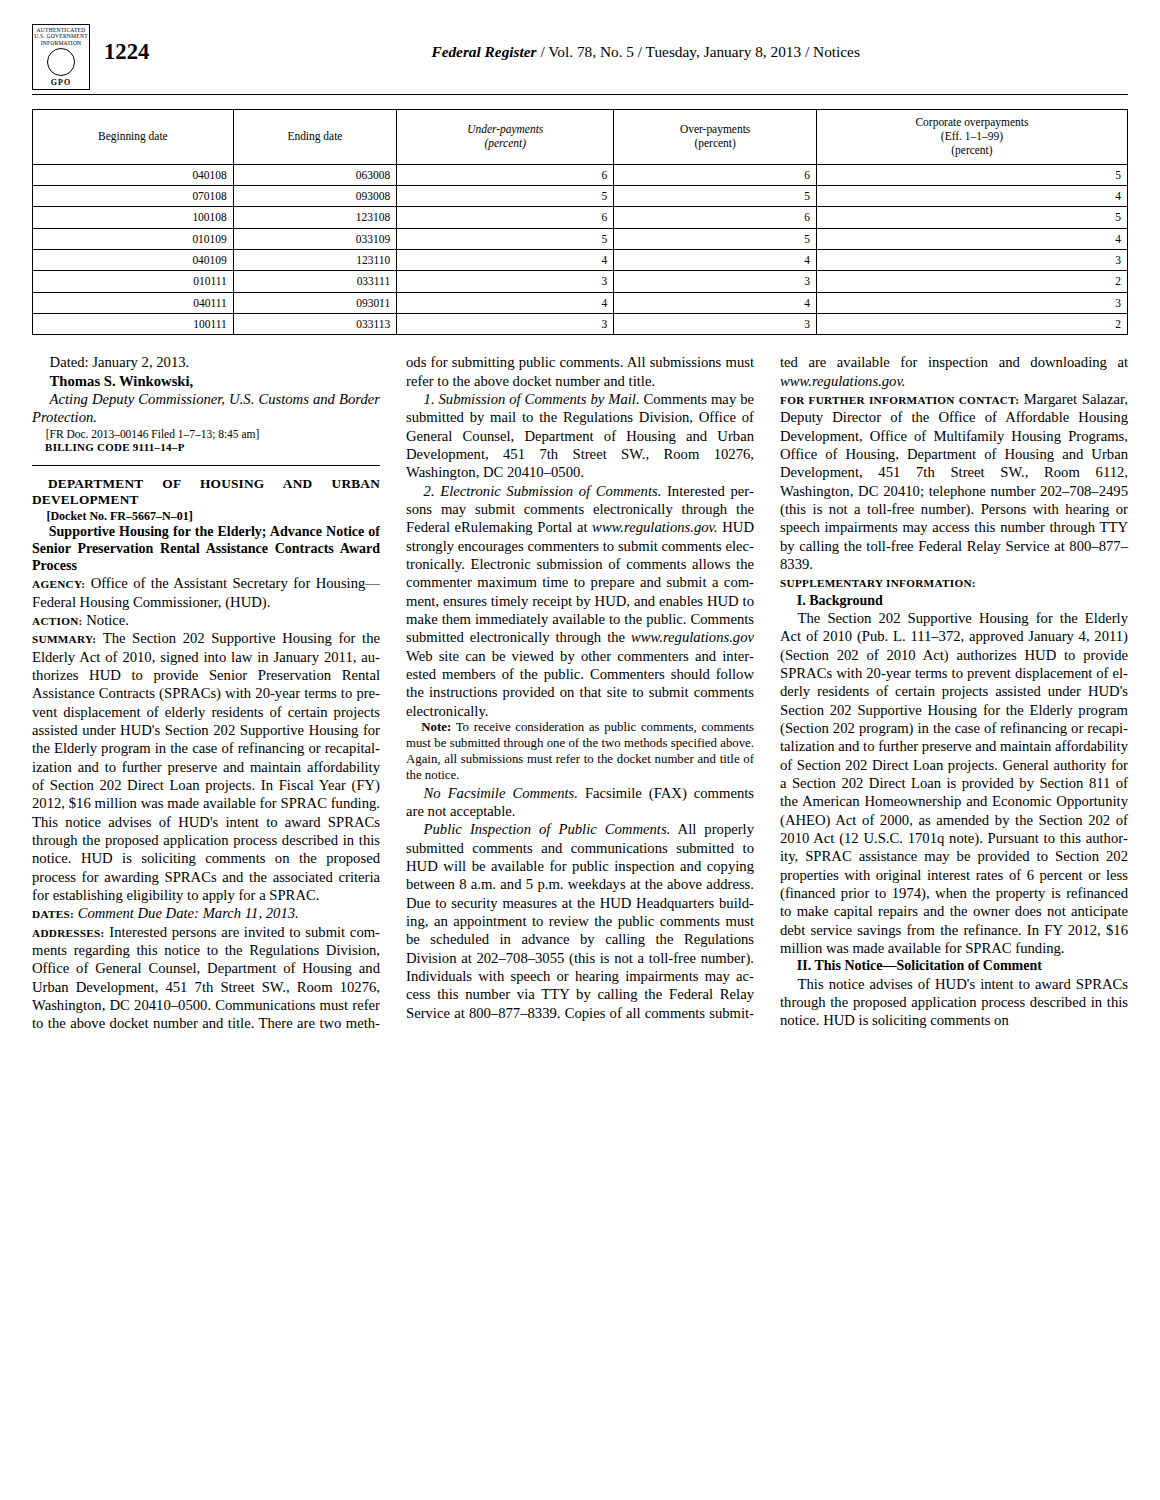AUTHENTICATED
U.S. GOVERNMENT
INFORMATION
GPO
1224
Federal Register / Vol. 78, No. 5 / Tuesday, January 8, 2013 / Notices
| Beginning date | Ending date | Under-payments (percent) | Over-payments (percent) | Corporate overpayments (Eff. 1–1–99) (percent) |
| --- | --- | --- | --- | --- |
| 040108 | 063008 | 6 | 6 | 5 |
| 070108 | 093008 | 5 | 5 | 4 |
| 100108 | 123108 | 6 | 6 | 5 |
| 010109 | 033109 | 5 | 5 | 4 |
| 040109 | 123110 | 4 | 4 | 3 |
| 010111 | 033111 | 3 | 3 | 2 |
| 040111 | 093011 | 4 | 4 | 3 |
| 100111 | 033113 | 3 | 3 | 2 |
Dated: January 2, 2013.
Thomas S. Winkowski,
Acting Deputy Commissioner, U.S. Customs and Border Protection.
[FR Doc. 2013–00146 Filed 1–7–13; 8:45 am]
BILLING CODE 9111–14–P
DEPARTMENT OF HOUSING AND URBAN DEVELOPMENT
[Docket No. FR–5667–N–01]
Supportive Housing for the Elderly; Advance Notice of Senior Preservation Rental Assistance Contracts Award Process
AGENCY: Office of the Assistant Secretary for Housing—Federal Housing Commissioner, (HUD).
ACTION: Notice.
SUMMARY: The Section 202 Supportive Housing for the Elderly Act of 2010, signed into law in January 2011, authorizes HUD to provide Senior Preservation Rental Assistance Contracts (SPRACs) with 20-year terms to prevent displacement of elderly residents of certain projects assisted under HUD's Section 202 Supportive Housing for the Elderly program in the case of refinancing or recapitalization and to further preserve and maintain affordability of Section 202 Direct Loan projects. In Fiscal Year (FY) 2012, $16 million was made available for SPRAC funding. This notice advises of HUD's intent to award SPRACs through the proposed application process described in this notice. HUD is soliciting comments on the proposed process for awarding SPRACs and the associated criteria for establishing eligibility to apply for a SPRAC.
DATES: Comment Due Date: March 11, 2013.
ADDRESSES: Interested persons are invited to submit comments regarding this notice to the Regulations Division, Office of General Counsel, Department of Housing and Urban Development, 451 7th Street SW., Room 10276, Washington, DC 20410–0500. Communications must refer to the above docket number and title. There are two methods for submitting public comments. All submissions must refer to the above docket number and title.
1. Submission of Comments by Mail. Comments may be submitted by mail to the Regulations Division, Office of General Counsel, Department of Housing and Urban Development, 451 7th Street SW., Room 10276, Washington, DC 20410–0500.
2. Electronic Submission of Comments. Interested persons may submit comments electronically through the Federal eRulemaking Portal at www.regulations.gov. HUD strongly encourages commenters to submit comments electronically. Electronic submission of comments allows the commenter maximum time to prepare and submit a comment, ensures timely receipt by HUD, and enables HUD to make them immediately available to the public. Comments submitted electronically through the www.regulations.gov Web site can be viewed by other commenters and interested members of the public. Commenters should follow the instructions provided on that site to submit comments electronically.
Note: To receive consideration as public comments, comments must be submitted through one of the two methods specified above. Again, all submissions must refer to the docket number and title of the notice.
No Facsimile Comments. Facsimile (FAX) comments are not acceptable.
Public Inspection of Public Comments. All properly submitted comments and communications submitted to HUD will be available for public inspection and copying between 8 a.m. and 5 p.m. weekdays at the above address. Due to security measures at the HUD Headquarters building, an appointment to review the public comments must be scheduled in advance by calling the Regulations Division at 202–708–3055 (this is not a toll-free number). Individuals with speech or hearing impairments may access this number via TTY by calling the Federal Relay Service at 800–877–8339. Copies of all comments submitted are available for inspection and downloading at www.regulations.gov.
FOR FURTHER INFORMATION CONTACT: Margaret Salazar, Deputy Director of the Office of Affordable Housing Development, Office of Multifamily Housing Programs, Office of Housing, Department of Housing and Urban Development, 451 7th Street SW., Room 6112, Washington, DC 20410; telephone number 202–708–2495 (this is not a toll-free number). Persons with hearing or speech impairments may access this number through TTY by calling the toll-free Federal Relay Service at 800–877–8339.
SUPPLEMENTARY INFORMATION:
I. Background
The Section 202 Supportive Housing for the Elderly Act of 2010 (Pub. L. 111–372, approved January 4, 2011) (Section 202 of 2010 Act) authorizes HUD to provide SPRACs with 20-year terms to prevent displacement of elderly residents of certain projects assisted under HUD's Section 202 Supportive Housing for the Elderly program (Section 202 program) in the case of refinancing or recapitalization and to further preserve and maintain affordability of Section 202 Direct Loan projects. General authority for a Section 202 Direct Loan is provided by Section 811 of the American Homeownership and Economic Opportunity (AHEO) Act of 2000, as amended by the Section 202 of 2010 Act (12 U.S.C. 1701q note). Pursuant to this authority, SPRAC assistance may be provided to Section 202 properties with original interest rates of 6 percent or less (financed prior to 1974), when the property is refinanced to make capital repairs and the owner does not anticipate debt service savings from the refinance. In FY 2012, $16 million was made available for SPRAC funding.
II. This Notice—Solicitation of Comment
This notice advises of HUD's intent to award SPRACs through the proposed application process described in this notice. HUD is soliciting comments on